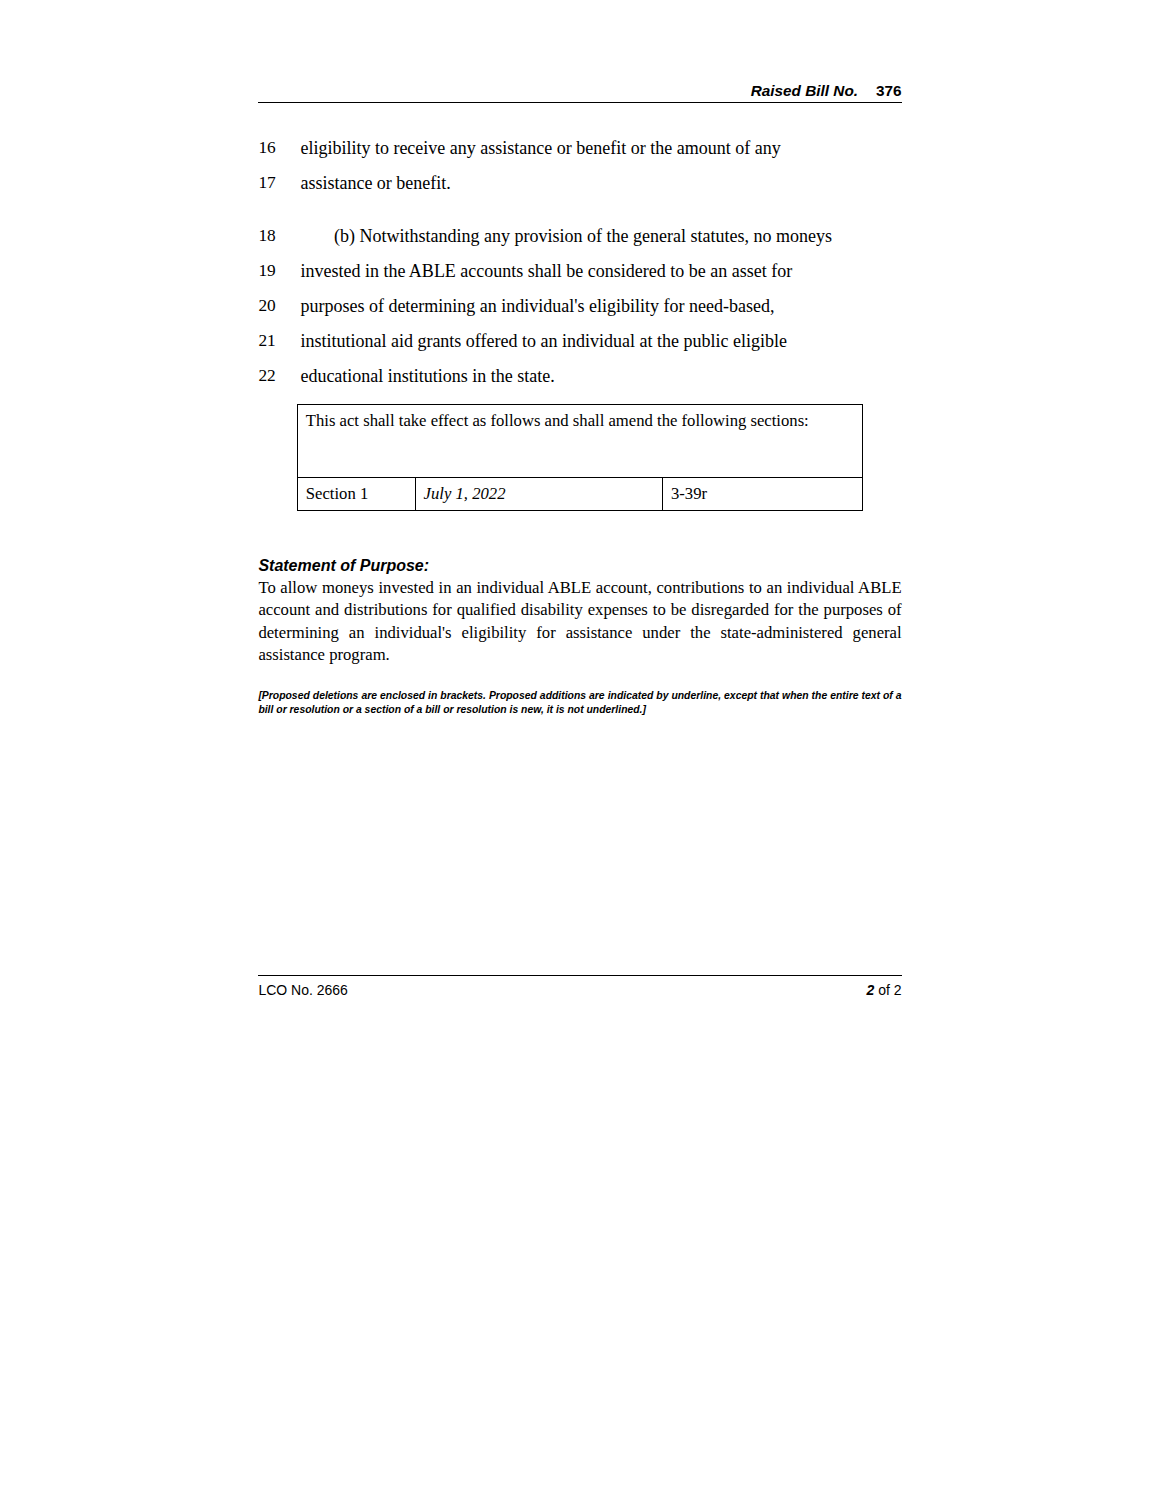Raised Bill No. 376
16
eligibility to receive any assistance or benefit or the amount of any
17
assistance or benefit.
18
(b) Notwithstanding any provision of the general statutes, no moneys
19
invested in the ABLE accounts shall be considered to be an asset for
20
purposes of determining an individual's eligibility for need-based,
21
institutional aid grants offered to an individual at the public eligible
22
educational institutions in the state.
| This act shall take effect as follows and shall amend the following sections: |
| Section 1 | July 1, 2022 | 3-39r |
Statement of Purpose:
To allow moneys invested in an individual ABLE account, contributions to an individual ABLE account and distributions for qualified disability expenses to be disregarded for the purposes of determining an individual's eligibility for assistance under the state-administered general assistance program.
[Proposed deletions are enclosed in brackets. Proposed additions are indicated by underline, except that when the entire text of a bill or resolution or a section of a bill or resolution is new, it is not underlined.]
LCO No. 2666
2 of 2